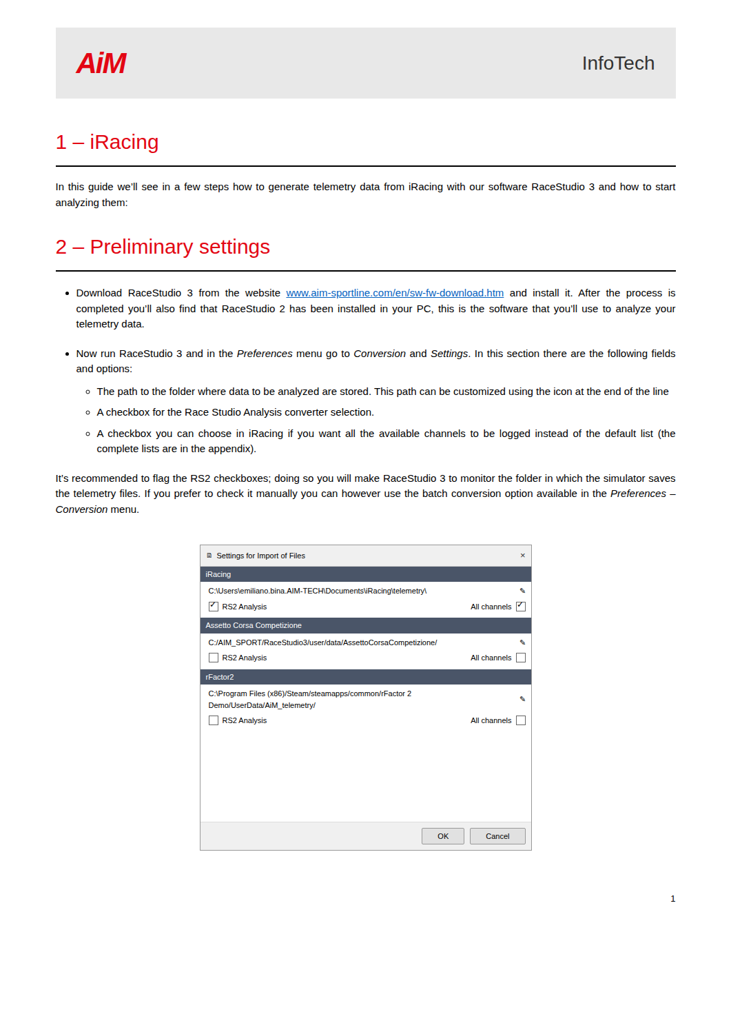AiM
InfoTech
1 – iRacing
In this guide we’ll see in a few steps how to generate telemetry data from iRacing with our software RaceStudio 3 and how to start analyzing them:
2 – Preliminary settings
Download RaceStudio 3 from the website www.aim-sportline.com/en/sw-fw-download.htm and install it. After the process is completed you’ll also find that RaceStudio 2 has been installed in your PC, this is the software that you’ll use to analyze your telemetry data.
Now run RaceStudio 3 and in the Preferences menu go to Conversion and Settings. In this section there are the following fields and options:
The path to the folder where data to be analyzed are stored. This path can be customized using the icon at the end of the line
A checkbox for the Race Studio Analysis converter selection.
A checkbox you can choose in iRacing if you want all the available channels to be logged instead of the default list (the complete lists are in the appendix).
It’s recommended to flag the RS2 checkboxes; doing so you will make RaceStudio 3 to monitor the folder in which the simulator saves the telemetry files. If you prefer to check it manually you can however use the batch conversion option available in the Preferences – Conversion menu.
🗎 Settings for Import of Files
×
iRacing
C:\Users\emiliano.bina.AIM-TECH\Documents\iRacing\telemetry\ ✎
RS2 Analysis All channels
Assetto Corsa Competizione
C:/AIM_SPORT/RaceStudio3/user/data/AssettoCorsaCompetizione/ ✎
RS2 Analysis All channels
rFactor2
C:\Program Files (x86)/Steam/steamapps/common/rFactor 2 Demo/UserData/AiM_telemetry/ ✎
RS2 Analysis All channels
OK
Cancel
1